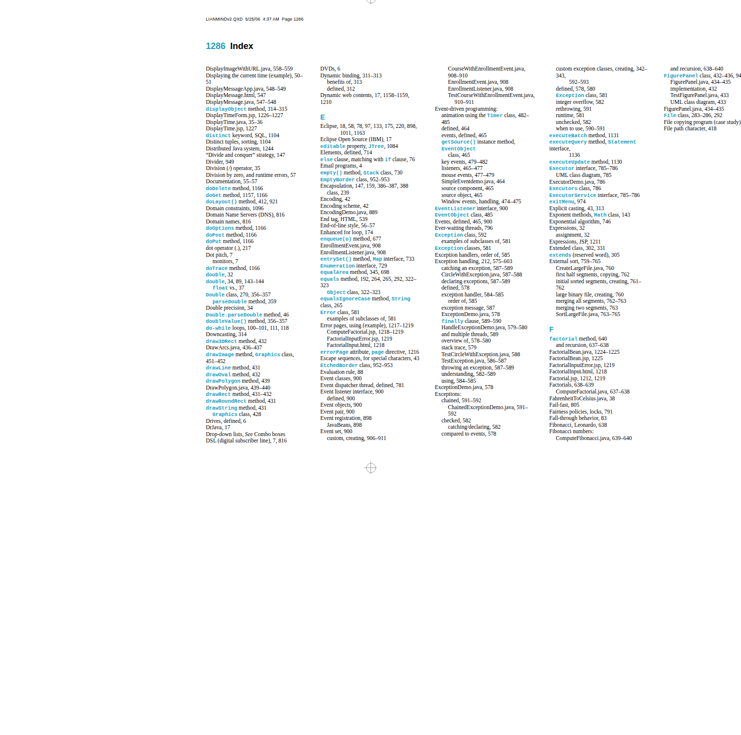LIANMINDv2.QXD 5/25/06 4:37 AM Page 1286
1286 Index
DisplayImageWithURL.java, 558–559
Displaying the current time (example), 50–51
DisplayMessageApp.java, 548–549
DisplayMessage.html, 547
DisplayMessage.java, 547–548
displayObject method, 314–315
DisplayTimeForm.jsp, 1226–1227
DisplayTime.java, 35–36
DisplayTime.jsp, 1227
distinct keyword, SQL, 1104
Distinct tuples, sorting, 1104
Distributed Java system, 1244
“Divide and conquer” strategy, 147
Divider, 949
Division (/) operator, 35
Division by zero, and runtime errors, 57
Documentation, 55–57
doDelete method, 1166
doGet method, 1157, 1166
doLayout() method, 412, 921
Domain constraints, 1096
Domain Name Servers (DNS), 816
Domain names, 816
doOptions method, 1166
doPost method, 1166
doPut method, 1166
dot operator (.), 217
Dot pitch, 7
monitors, 7
doTrace method, 1166
double, 32
double, 34, 89, 143–144
float vs., 37
Double class, 270, 356–357
parseDouble method, 359
Double precision, 34
Double.parseDouble method, 46
doubleValue() method, 356–357
do-while loops, 100–101, 111, 118
Downcasting, 314
draw3DRect method, 432
DrawArcs.java, 436–437
drawImage method, Graphics class, 451–452
drawLine method, 431
drawOval method, 432
drawPolygon method, 439
DrawPolygon.java, 439–440
drawRect method, 431–432
drawRoundRect method, 431
drawString method, 431
Graphics class, 428
Drives, defined, 6
DrJava, 17
Drop-down lists, See Combo boxes
DSL (digital subscriber line), 7, 816
DVDs, 6
Dynamic binding, 311–313
benefits of, 313
defined, 312
Dynamic web contents, 17, 1158–1159, 1210
E
Eclipse, 18, 58, 78, 97, 133, 175, 220, 898,
1011, 1163
Eclipse Open Source (IBM), 17
editable property, JTree, 1084
Elements, defined, 714
else clause, matching with if clause, 76
Email programs, 4
empty() method, Stack class, 730
EmptyBorder class, 952–953
Encapsulation, 147, 159, 386–387, 388
class, 239
Encoding, 42
Encoding scheme, 42
EncodingDemo.java, 889
End tag, HTML, 539
End-of-line style, 56–57
Enhanced for loop, 174
enqueue(o) method, 677
EnrollmentEvent.java, 908
EnrollmentListener.java, 908
entrySet() method, Map interface, 733
Enumeration interface, 729
equalArea method, 345, 698
equals method, 192, 264, 265, 292, 322–323
Object class, 322–323
equalsIgnoreCase method, String class, 265
Error class, 581
examples of subclasses of, 581
Error pages, using (example), 1217–1219
ComputeFactorial.jsp, 1218–1219
FactorialInputError.jsp, 1219
FactorialInput.html, 1218
errorPage attribute, page directive, 1216
Escape sequences, for special characters, 43
EtchedBorder class, 952–953
Evaluation rule, 88
Event classes, 900
Event dispatcher thread, defined, 781
Event listener interface, 900
defined, 900
Event objects, 900
Event pair, 900
Event registration, 898
JavaBeans, 898
Event set, 900
custom, creating, 906–911
CourseWithEnrollmentEvent.java, 908–910
EnrollmentEvent.java, 908
EnrollmentListener.java, 908
TestCourseWithEnrollmentEvent.java,
910–911
Event-driven programming:
animation using the Timer class, 482–485
defined, 464
events, defined, 465
getSource() instance method, EventObject
class, 465
key events, 479–482
listeners, 465–477
mouse events, 477–479
SimpleEventdemo.java, 464
source component, 465
source object, 465
Window events, handling, 474–475
EventListener interface, 900
EventObject class, 485
Events, defined, 465, 900
Ever-waiting threads, 796
Exception class, 592
examples of subclasses of, 581
Exception classes, 581
Exception handlers, order of, 585
Exception handling, 212, 575–603
catching an exception, 587–589
CircleWithException.java, 587–588
declaring exceptions, 587–589
defined, 578
exception handler, 584–585
order of, 585
exception message, 587
ExceptionDemo.java, 578
finally clause, 589–590
HandleExceptionDemo.java, 579–580
and multiple threads, 589
overview of, 578–580
stack trace, 579
TestCircleWithException.java, 588
TestException.java, 586–587
throwing an exception, 587–589
understanding, 582–589
using, 584–585
ExceptionDemo.java, 578
Exceptions:
chained, 591–592
ChainedExceptionDemo.java, 591–592
checked, 582
catching/declaring, 582
compared to events, 578
custom exception classes, creating, 342–343,
592–593
defined, 578, 580
Exception class, 581
integer overflow, 582
rethrowing, 591
runtime, 581
unchecked, 582
when to use, 590–591
executeBatch method, 1131
executeQuery method, Statement interface,
1136
executeUpdate method, 1130
Executor interface, 785–786
UML class diagram, 785
ExecutorDemo.java, 786
Executors class, 786
ExecutorService interface, 785–786
exitMenu, 974
Explicit casting, 43, 313
Exponent methods, Math class, 143
Exponential algorithm, 746
Expressions, 32
assignment, 32
Expressions, JSP, 1211
Extended class, 302, 331
extends (reserved word), 305
External sort, 759–765
CreateLargeFile.java, 760
first half segments, copying, 762
initial sorted segments, creating, 761–762
large binary file, creating, 760
merging all segments, 762–763
merging two segments, 763
SortLargeFile.java, 763–765
F
factorial method, 640
and recursion, 637–638
FactorialBean.java, 1224–1225
FactorialBean.jsp, 1225
FactorialInputError.jsp, 1219
FactorialInput.html, 1218
Factorial.jsp, 1212, 1219
Factorials, 638–639
ComputeFactorial.java, 637–638
FahrenheitToCelsius.java, 38
Fail-fast, 805
Fairness policies, locks, 791
Fall-through behavior, 83
Fibonacci, Leonardo, 638
Fibonacci numbers:
ComputeFibonacci.java, 639–640
and recursion, 638–640
FigurePanel class, 432–436, 948
FigurePanel.java, 434–435
implementation, 432
TestFigurePanel.java, 433
UML class diagram, 433
FigurePanel.java, 434–435
File class, 283–286, 292
File copying program (case study), 615–616
File path character, 418